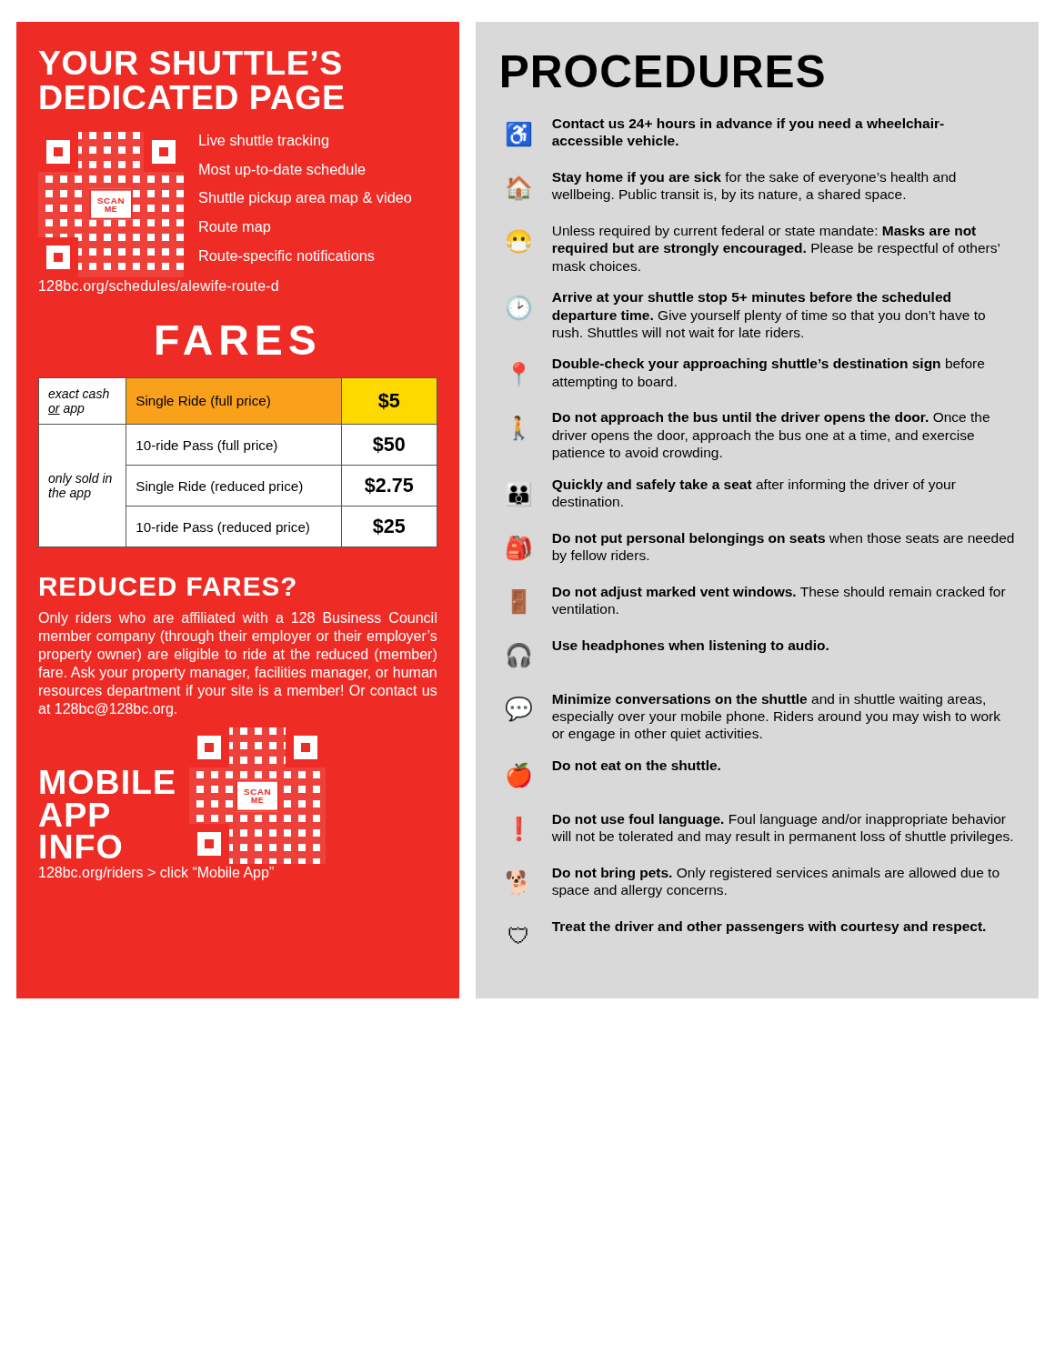Your Shuttle’s
Dedicated Page
SCANME
Live shuttle tracking
Most up-to-date schedule
Shuttle pickup area map & video
Route map
Route-specific notifications
128bc.org/schedules/alewife-route-d
FARES
| exact cash or app | Single Ride (full price) | $5 |
| only sold in the app | 10-ride Pass (full price) | $50 |
| Single Ride (reduced price) | $2.75 |
| 10-ride Pass (reduced price) | $25 |
REDUCED FARES?
Only riders who are affiliated with a 128 Business Council member company (through their employer or their employer’s property owner) are eligible to ride at the reduced (member) fare. Ask your property manager, facilities manager, or human resources department if your site is a member! Or contact us at 128bc@128bc.org.
MOBILE
APP
INFO
SCANME
128bc.org/riders > click “Mobile App”
Procedures
♿ Contact us 24+ hours in advance if you need a wheelchair-accessible vehicle.
🏠 Stay home if you are sick for the sake of everyone’s health and wellbeing. Public transit is, by its nature, a shared space.
😷 Unless required by current federal or state mandate: Masks are not required but are strongly encouraged. Please be respectful of others’ mask choices.
🕑 Arrive at your shuttle stop 5+ minutes before the scheduled departure time. Give yourself plenty of time so that you don’t have to rush. Shuttles will not wait for late riders.
📍 Double-check your approaching shuttle’s destination sign before attempting to board.
🚶 Do not approach the bus until the driver opens the door. Once the driver opens the door, approach the bus one at a time, and exercise patience to avoid crowding.
👪 Quickly and safely take a seat after informing the driver of your destination.
🎒 Do not put personal belongings on seats when those seats are needed by fellow riders.
🚪 Do not adjust marked vent windows. These should remain cracked for ventilation.
🎧 Use headphones when listening to audio.
💬 Minimize conversations on the shuttle and in shuttle waiting areas, especially over your mobile phone. Riders around you may wish to work or engage in other quiet activities.
🍎 Do not eat on the shuttle.
❗ Do not use foul language. Foul language and/or inappropriate behavior will not be tolerated and may result in permanent loss of shuttle privileges.
🐕 Do not bring pets. Only registered services animals are allowed due to space and allergy concerns.
🛡 Treat the driver and other passengers with courtesy and respect.